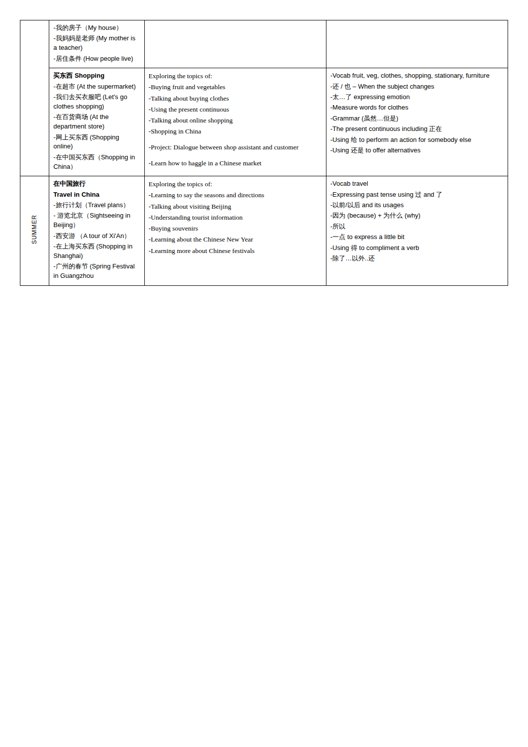| | -我的房子（My house） -我妈妈是老师 (My mother is a teacher) -居住条件 (How people live) | | |
| 买东西 Shopping -在超市 (At the supermarket) -我们去买衣服吧 (Let's go clothes shopping) -在百货商场 (At the department store) -网上买东西 (Shopping online) -在中国买东西（Shopping in China） | Exploring the topics of: -Buying fruit and vegetables -Talking about buying clothes -Using the present continuous -Talking about online shopping -Shopping in China -Project: Dialogue between shop assistant and customer -Learn how to haggle in a Chinese market | -Vocab fruit, veg, clothes, shopping, stationary, furniture -还 / 也 – When the subject changes -太…了 expressing emotion -Measure words for clothes -Grammar (虽然…但是) -The present continuous including 正在 -Using 给 to perform an action for somebody else -Using 还是 to offer alternatives |
| SUMMER | 在中国旅行 Travel in China -旅行计划（Travel plans） - 游览北京（Sightseeing in Beijing） -西安游 （A tour of Xi'An） -在上海买东西 (Shopping in Shanghai) -广州的春节 (Spring Festival in Guangzhou | Exploring the topics of: -Learning to say the seasons and directions -Talking about visiting Beijing -Understanding tourist information -Buying souvenirs -Learning about the Chinese New Year -Learning more about Chinese festivals | -Vocab travel -Expressing past tense using 过 and 了 -以前/以后 and its usages -因为 (because) + 为什么 (why) -所以 -一点 to express a little bit -Using 得 to compliment a verb -除了…以外..还 |